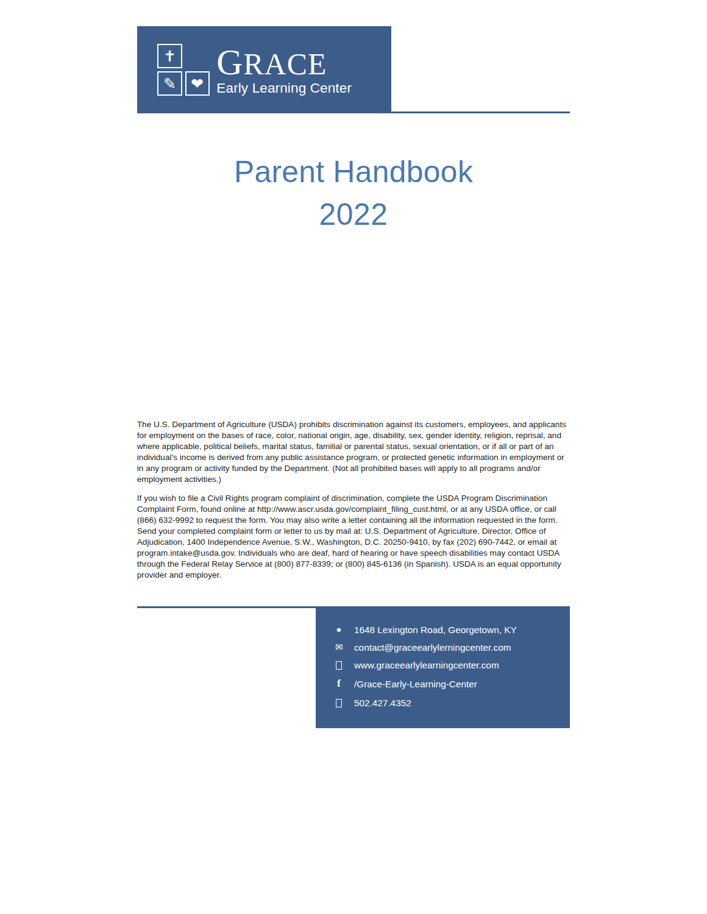✝
✎
❤
GRACE Early Learning Center
Parent Handbook
2022
The U.S. Department of Agriculture (USDA) prohibits discrimination against its customers, employees, and applicants for employment on the bases of race, color, national origin, age, disability, sex, gender identity, religion, reprisal, and where applicable, political beliefs, marital status, familial or parental status, sexual orientation, or if all or part of an individual’s income is derived from any public assistance program, or protected genetic information in employment or in any program or activity funded by the Department. (Not all prohibited bases will apply to all programs and/or employment activities.)
If you wish to file a Civil Rights program complaint of discrimination, complete the USDA Program Discrimination Complaint Form, found online at http://www.ascr.usda.gov/complaint_filing_cust.html, or at any USDA office, or call (866) 632-9992 to request the form. You may also write a letter containing all the information requested in the form. Send your completed complaint form or letter to us by mail at: U.S. Department of Agriculture, Director, Office of Adjudication, 1400 Independence Avenue, S.W., Washington, D.C. 20250-9410, by fax (202) 690-7442, or email at program.intake@usda.gov. Individuals who are deaf, hard of hearing or have speech disabilities may contact USDA through the Federal Relay Service at (800) 877-8339; or (800) 845-6136 (in Spanish). USDA is an equal opportunity provider and employer.
●1648 Lexington Road, Georgetown, KY
✉contact@graceearlylerningcenter.com
www.graceearlylearningcenter.com
f/Grace-Early-Learning-Center
502.427.4352